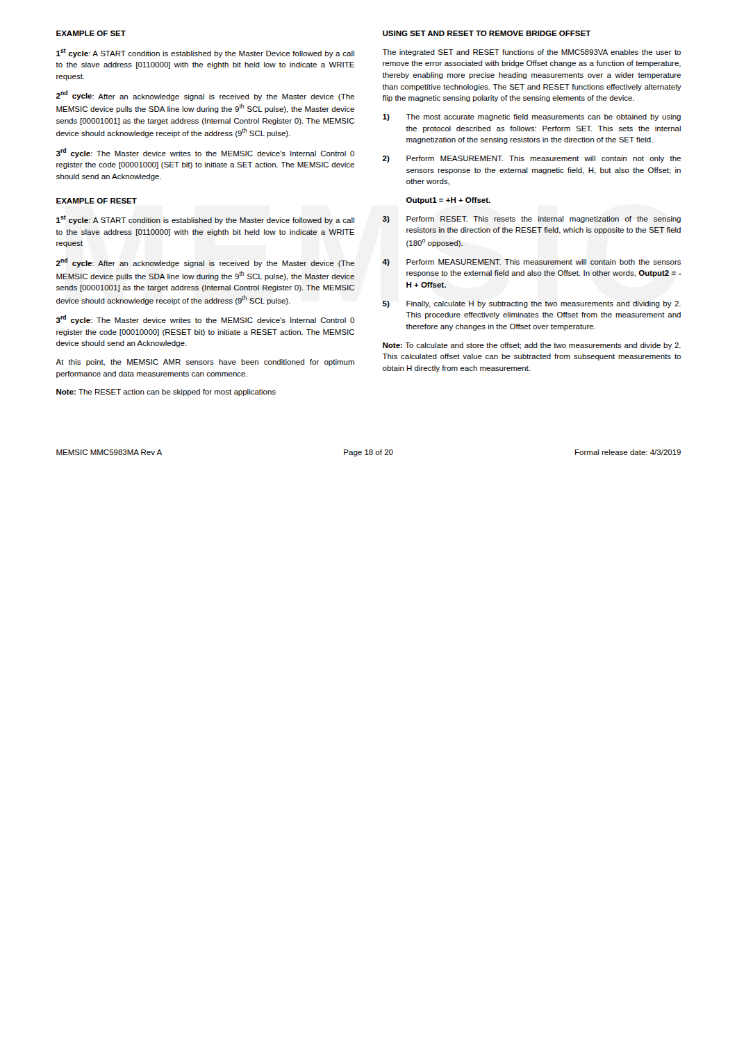MEMSIC
Example of SET
1st cycle: A START condition is established by the Master Device followed by a call to the slave address [0110000] with the eighth bit held low to indicate a WRITE request.
2nd cycle: After an acknowledge signal is received by the Master device (The MEMSIC device pulls the SDA line low during the 9th SCL pulse), the Master device sends [00001001] as the target address (Internal Control Register 0). The MEMSIC device should acknowledge receipt of the address (9th SCL pulse).
3rd cycle: The Master device writes to the MEMSIC device's Internal Control 0 register the code [00001000] (SET bit) to initiate a SET action. The MEMSIC device should send an Acknowledge.
Example of RESET
1st cycle: A START condition is established by the Master device followed by a call to the slave address [0110000] with the eighth bit held low to indicate a WRITE request
2nd cycle: After an acknowledge signal is received by the Master device (The MEMSIC device pulls the SDA line low during the 9th SCL pulse), the Master device sends [00001001] as the target address (Internal Control Register 0). The MEMSIC device should acknowledge receipt of the address (9th SCL pulse).
3rd cycle: The Master device writes to the MEMSIC device's Internal Control 0 register the code [00010000] (RESET bit) to initiate a RESET action. The MEMSIC device should send an Acknowledge.
At this point, the MEMSIC AMR sensors have been conditioned for optimum performance and data measurements can commence.
Note: The RESET action can be skipped for most applications
Using SET and RESET to remove bridge offset
The integrated SET and RESET functions of the MMC5893VA enables the user to remove the error associated with bridge Offset change as a function of temperature, thereby enabling more precise heading measurements over a wider temperature than competitive technologies. The SET and RESET functions effectively alternately flip the magnetic sensing polarity of the sensing elements of the device.
The most accurate magnetic field measurements can be obtained by using the protocol described as follows: Perform SET. This sets the internal magnetization of the sensing resistors in the direction of the SET field.
Perform MEASUREMENT. This measurement will contain not only the sensors response to the external magnetic field, H, but also the Offset; in other words,
Output1 = +H + Offset.
Perform RESET. This resets the internal magnetization of the sensing resistors in the direction of the RESET field, which is opposite to the SET field (180o opposed).
Perform MEASUREMENT. This measurement will contain both the sensors response to the external field and also the Offset. In other words, Output2 = -H + Offset.
Finally, calculate H by subtracting the two measurements and dividing by 2. This procedure effectively eliminates the Offset from the measurement and therefore any changes in the Offset over temperature.
Note: To calculate and store the offset; add the two measurements and divide by 2. This calculated offset value can be subtracted from subsequent measurements to obtain H directly from each measurement.
MEMSIC MMC5983MA Rev A
Page 18 of 20
Formal release date: 4/3/2019